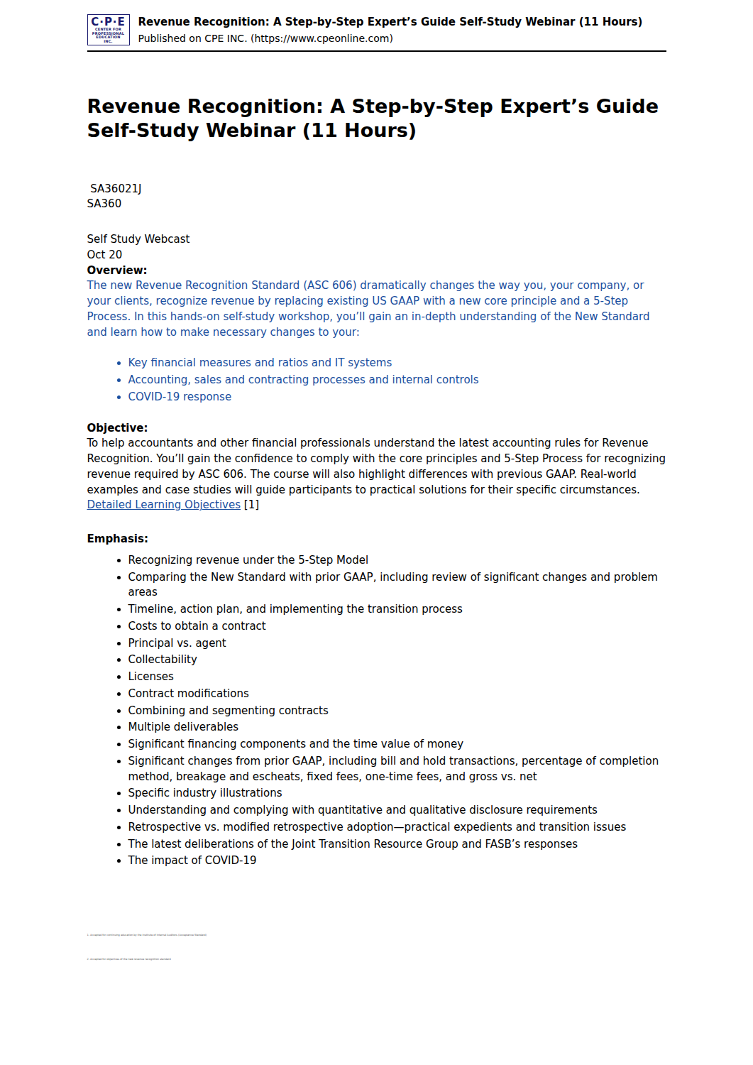C·P·E
CENTER FOR
PROFESSIONAL
EDUCATION
INC.
Revenue Recognition: A Step-by-Step Expert’s Guide Self-Study Webinar (11 Hours)
Published on CPE INC. (https://www.cpeonline.com)
Revenue Recognition: A Step-by-Step Expert’s Guide
Self-Study Webinar (11 Hours)
SA36021J
SA360
Self Study Webcast
Oct 20
Overview:
The new Revenue Recognition Standard (ASC 606) dramatically changes the way you, your company, or your clients, recognize revenue by replacing existing US GAAP with a new core principle and a 5-Step Process. In this hands-on self-study workshop, you’ll gain an in-depth understanding of the New Standard and learn how to make necessary changes to your:
Key financial measures and ratios and IT systems
Accounting, sales and contracting processes and internal controls
COVID-19 response
Objective:
To help accountants and other financial professionals understand the latest accounting rules for Revenue Recognition. You’ll gain the confidence to comply with the core principles and 5-Step Process for recognizing revenue required by ASC 606. The course will also highlight differences with previous GAAP. Real-world examples and case studies will guide participants to practical solutions for their specific circumstances.
Detailed Learning Objectives [1]
Emphasis:
Recognizing revenue under the 5-Step Model
Comparing the New Standard with prior GAAP, including review of significant changes and problem areas
Timeline, action plan, and implementing the transition process
Costs to obtain a contract
Principal vs. agent
Collectability
Licenses
Contract modifications
Combining and segmenting contracts
Multiple deliverables
Significant financing components and the time value of money
Significant changes from prior GAAP, including bill and hold transactions, percentage of completion method, breakage and escheats, fixed fees, one-time fees, and gross vs. net
Specific industry illustrations
Understanding and complying with quantitative and qualitative disclosure requirements
Retrospective vs. modified retrospective adoption—practical expedients and transition issues
The latest deliberations of the Joint Transition Resource Group and FASB’s responses
The impact of COVID-19
1. Accepted for continuing education by the Institute of Internal Auditors (Acceptance Standard)
2. Accepted for objectives of the new revenue recognition standard